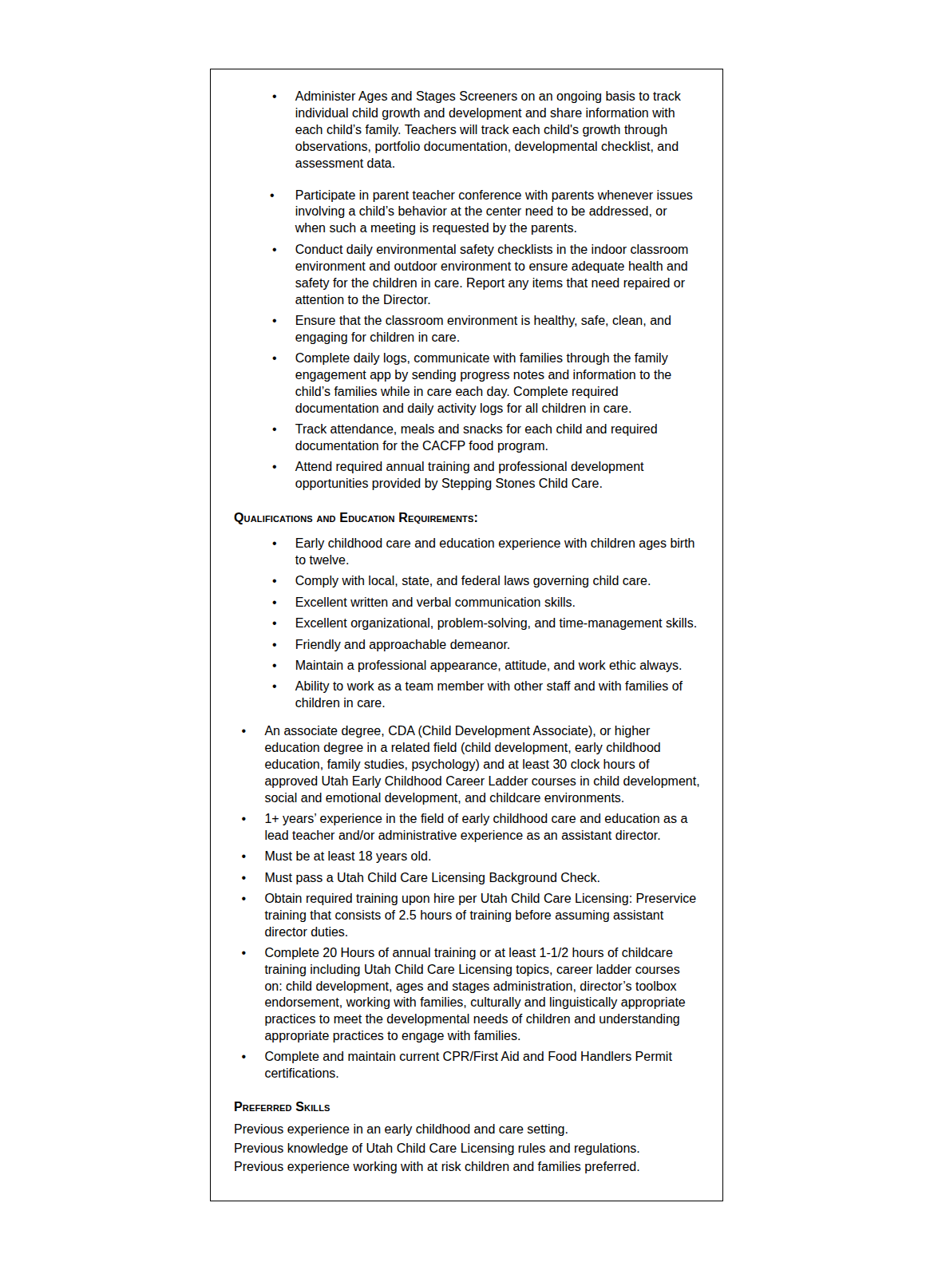Administer Ages and Stages Screeners on an ongoing basis to track individual child growth and development and share information with each child’s family. Teachers will track each child's growth through observations, portfolio documentation, developmental checklist, and assessment data.
Participate in parent teacher conference with parents whenever issues involving a child’s behavior at the center need to be addressed, or when such a meeting is requested by the parents.
Conduct daily environmental safety checklists in the indoor classroom environment and outdoor environment to ensure adequate health and safety for the children in care. Report any items that need repaired or attention to the Director.
Ensure that the classroom environment is healthy, safe, clean, and engaging for children in care.
Complete daily logs, communicate with families through the family engagement app by sending progress notes and information to the child’s families while in care each day. Complete required documentation and daily activity logs for all children in care.
Track attendance, meals and snacks for each child and required documentation for the CACFP food program.
Attend required annual training and professional development opportunities provided by Stepping Stones Child Care.
Qualifications and Education Requirements:
Early childhood care and education experience with children ages birth to twelve.
Comply with local, state, and federal laws governing child care.
Excellent written and verbal communication skills.
Excellent organizational, problem-solving, and time-management skills.
Friendly and approachable demeanor.
Maintain a professional appearance, attitude, and work ethic always.
Ability to work as a team member with other staff and with families of children in care.
An associate degree, CDA (Child Development Associate), or higher education degree in a related field (child development, early childhood education, family studies, psychology) and at least 30 clock hours of approved Utah Early Childhood Career Ladder courses in child development, social and emotional development, and childcare environments.
1+ years’ experience in the field of early childhood care and education as a lead teacher and/or administrative experience as an assistant director.
Must be at least 18 years old.
Must pass a Utah Child Care Licensing Background Check.
Obtain required training upon hire per Utah Child Care Licensing: Preservice training that consists of 2.5 hours of training before assuming assistant director duties.
Complete 20 Hours of annual training or at least 1-1/2 hours of childcare training including Utah Child Care Licensing topics, career ladder courses on: child development, ages and stages administration, director’s toolbox endorsement, working with families, culturally and linguistically appropriate practices to meet the developmental needs of children and understanding appropriate practices to engage with families.
Complete and maintain current CPR/First Aid and Food Handlers Permit certifications.
Preferred Skills
Previous experience in an early childhood and care setting.
Previous knowledge of Utah Child Care Licensing rules and regulations.
Previous experience working with at risk children and families preferred.